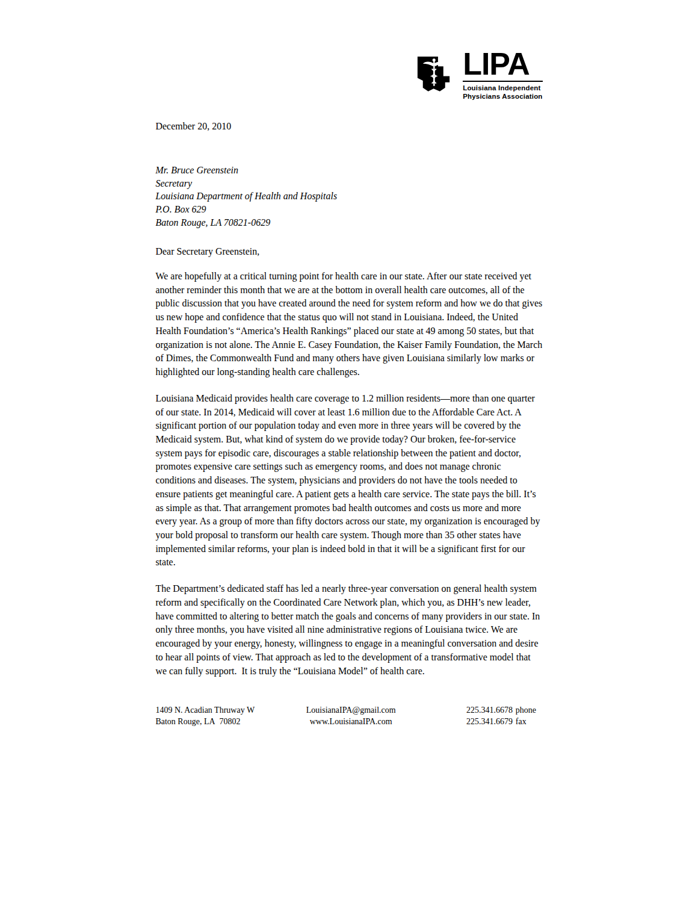LIPA
Louisiana Independent
Physicians Association
December 20, 2010
Mr. Bruce Greenstein
Secretary
Louisiana Department of Health and Hospitals
P.O. Box 629
Baton Rouge, LA 70821-0629
Dear Secretary Greenstein,
We are hopefully at a critical turning point for health care in our state. After our state received yet another reminder this month that we are at the bottom in overall health care outcomes, all of the public discussion that you have created around the need for system reform and how we do that gives us new hope and confidence that the status quo will not stand in Louisiana. Indeed, the United Health Foundation’s “America’s Health Rankings” placed our state at 49 among 50 states, but that organization is not alone. The Annie E. Casey Foundation, the Kaiser Family Foundation, the March of Dimes, the Commonwealth Fund and many others have given Louisiana similarly low marks or highlighted our long-standing health care challenges.
Louisiana Medicaid provides health care coverage to 1.2 million residents—more than one quarter of our state. In 2014, Medicaid will cover at least 1.6 million due to the Affordable Care Act. A significant portion of our population today and even more in three years will be covered by the Medicaid system. But, what kind of system do we provide today? Our broken, fee-for-service system pays for episodic care, discourages a stable relationship between the patient and doctor, promotes expensive care settings such as emergency rooms, and does not manage chronic conditions and diseases. The system, physicians and providers do not have the tools needed to ensure patients get meaningful care. A patient gets a health care service. The state pays the bill. It’s as simple as that. That arrangement promotes bad health outcomes and costs us more and more every year. As a group of more than fifty doctors across our state, my organization is encouraged by your bold proposal to transform our health care system. Though more than 35 other states have implemented similar reforms, your plan is indeed bold in that it will be a significant first for our state.
The Department’s dedicated staff has led a nearly three-year conversation on general health system reform and specifically on the Coordinated Care Network plan, which you, as DHH’s new leader, have committed to altering to better match the goals and concerns of many providers in our state. In only three months, you have visited all nine administrative regions of Louisiana twice. We are encouraged by your energy, honesty, willingness to engage in a meaningful conversation and desire to hear all points of view. That approach as led to the development of a transformative model that we can fully support. It is truly the “Louisiana Model” of health care.
| 1409 N. Acadian Thruway W | LouisianaIPA@gmail.com | 225.341.6678 phone |
| Baton Rouge, LA 70802 | www.LouisianaIPA.com | 225.341.6679 fax |